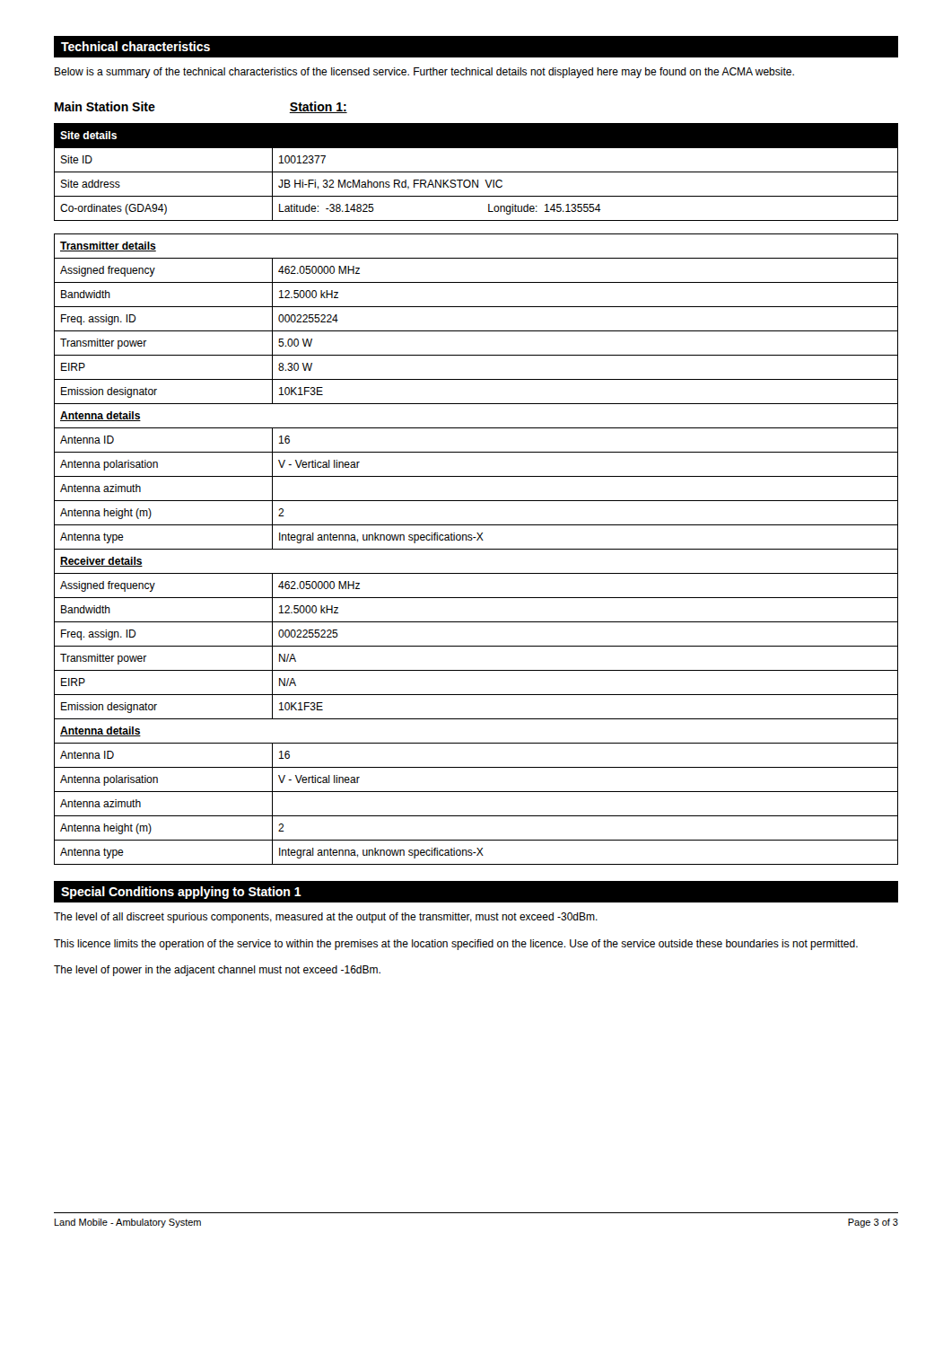Technical characteristics
Below is a summary of the technical characteristics of the licensed service. Further technical details not displayed here may be found on the ACMA website.
Main Station Site Station 1:
| Site details |
| Site ID | 10012377 |
| Site address | JB Hi-Fi, 32 McMahons Rd, FRANKSTON VIC |
| Co-ordinates (GDA94) | Latitude: -38.14825 Longitude: 145.135554 |
| Transmitter details |
| Assigned frequency | 462.050000 MHz |
| Bandwidth | 12.5000 kHz |
| Freq. assign. ID | 0002255224 |
| Transmitter power | 5.00 W |
| EIRP | 8.30 W |
| Emission designator | 10K1F3E |
| Antenna details |
| Antenna ID | 16 |
| Antenna polarisation | V - Vertical linear |
| Antenna azimuth | |
| Antenna height (m) | 2 |
| Antenna type | Integral antenna, unknown specifications-X |
| Receiver details |
| Assigned frequency | 462.050000 MHz |
| Bandwidth | 12.5000 kHz |
| Freq. assign. ID | 0002255225 |
| Transmitter power | N/A |
| EIRP | N/A |
| Emission designator | 10K1F3E |
| Antenna details |
| Antenna ID | 16 |
| Antenna polarisation | V - Vertical linear |
| Antenna azimuth | |
| Antenna height (m) | 2 |
| Antenna type | Integral antenna, unknown specifications-X |
Special Conditions applying to Station 1
The level of all discreet spurious components, measured at the output of the transmitter, must not exceed -30dBm.
This licence limits the operation of the service to within the premises at the location specified on the licence. Use of the service outside these boundaries is not permitted.
The level of power in the adjacent channel must not exceed -16dBm.
Land Mobile - Ambulatory System Page 3 of 3